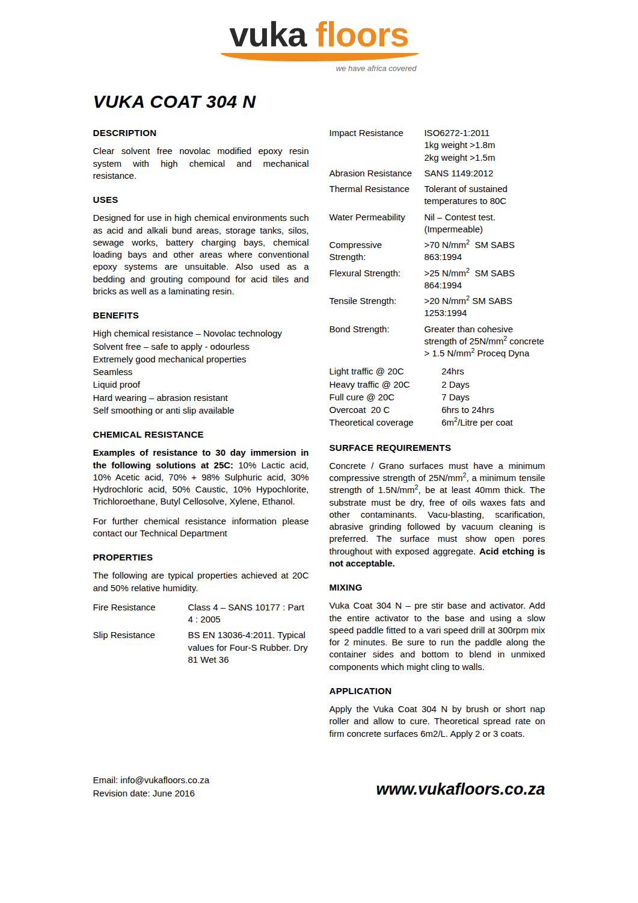vuka floors
we have africa covered
VUKA COAT 304 N
Description
Clear solvent free novolac modified epoxy resin system with high chemical and mechanical resistance.
Uses
Designed for use in high chemical environments such as acid and alkali bund areas, storage tanks, silos, sewage works, battery charging bays, chemical loading bays and other areas where conventional epoxy systems are unsuitable. Also used as a bedding and grouting compound for acid tiles and bricks as well as a laminating resin.
Benefits
High chemical resistance – Novolac technology
Solvent free – safe to apply - odourless
Extremely good mechanical properties
Seamless
Liquid proof
Hard wearing – abrasion resistant
Self smoothing or anti slip available
Chemical Resistance
Examples of resistance to 30 day immersion in the following solutions at 25C: 10% Lactic acid, 10% Acetic acid, 70% + 98% Sulphuric acid, 30% Hydrochloric acid, 50% Caustic, 10% Hypochlorite, Trichloroethane, Butyl Cellosolve, Xylene, Ethanol.
For further chemical resistance information please contact our Technical Department
Properties
The following are typical properties achieved at 20C and 50% relative humidity.
| Fire Resistance | Class 4 – SANS 10177 : Part 4 : 2005 |
| Slip Resistance | BS EN 13036-4:2011. Typical values for Four-S Rubber. Dry 81 Wet 36 |
| Impact Resistance | ISO6272-1:2011 1kg weight >1.8m 2kg weight >1.5m |
| Abrasion Resistance | SANS 1149:2012 |
| Thermal Resistance | Tolerant of sustained temperatures to 80C |
| Water Permeability | Nil – Contest test. (Impermeable) |
| Compressive Strength: | >70 N/mm 2 SM SABS 863:1994 |
| Flexural Strength: | >25 N/mm 2 SM SABS 864:1994 |
| Tensile Strength: | >20 N/mm 2 SM SABS 1253:1994 |
| Bond Strength: | Greater than cohesive strength of 25N/mm 2 concrete > 1.5 N/mm 2 Proceq Dyna |
| Light traffic @ 20C | 24hrs |
| Heavy traffic @ 20C | 2 Days |
| Full cure @ 20C | 7 Days |
| Overcoat 20 C | 6hrs to 24hrs |
| Theoretical coverage | 6m 2 /Litre per coat |
Surface Requirements
Concrete / Grano surfaces must have a minimum compressive strength of 25N/mm2, a minimum tensile strength of 1.5N/mm2, be at least 40mm thick. The substrate must be dry, free of oils waxes fats and other contaminants. Vacu-blasting, scarification, abrasive grinding followed by vacuum cleaning is preferred. The surface must show open pores throughout with exposed aggregate. Acid etching is not acceptable.
Mixing
Vuka Coat 304 N – pre stir base and activator. Add the entire activator to the base and using a slow speed paddle fitted to a vari speed drill at 300rpm mix for 2 minutes. Be sure to run the paddle along the container sides and bottom to blend in unmixed components which might cling to walls.
Application
Apply the Vuka Coat 304 N by brush or short nap roller and allow to cure. Theoretical spread rate on firm concrete surfaces 6m2/L. Apply 2 or 3 coats.
Email: info@vukafloors.co.za
Revision date: June 2016
www.vukafloors.co.za